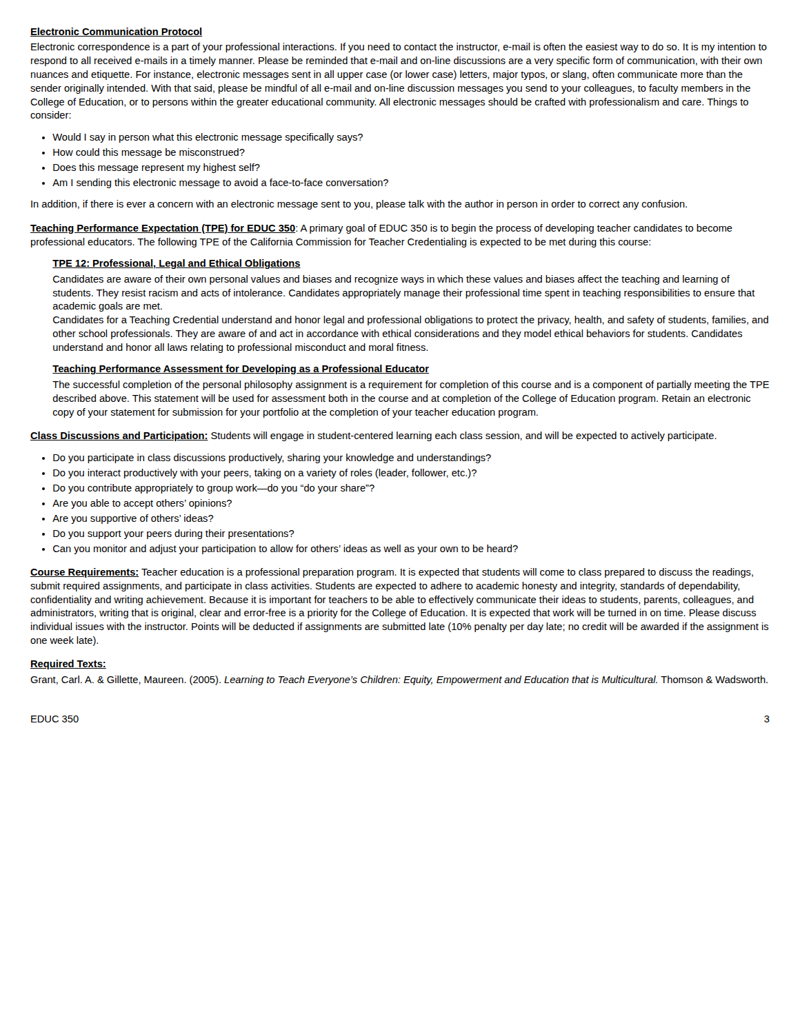Electronic Communication Protocol
Electronic correspondence is a part of your professional interactions. If you need to contact the instructor, e-mail is often the easiest way to do so. It is my intention to respond to all received e-mails in a timely manner. Please be reminded that e-mail and on-line discussions are a very specific form of communication, with their own nuances and etiquette. For instance, electronic messages sent in all upper case (or lower case) letters, major typos, or slang, often communicate more than the sender originally intended. With that said, please be mindful of all e-mail and on-line discussion messages you send to your colleagues, to faculty members in the College of Education, or to persons within the greater educational community. All electronic messages should be crafted with professionalism and care. Things to consider:
Would I say in person what this electronic message specifically says?
How could this message be misconstrued?
Does this message represent my highest self?
Am I sending this electronic message to avoid a face-to-face conversation?
In addition, if there is ever a concern with an electronic message sent to you, please talk with the author in person in order to correct any confusion.
Teaching Performance Expectation (TPE) for EDUC 350: A primary goal of EDUC 350 is to begin the process of developing teacher candidates to become professional educators. The following TPE of the California Commission for Teacher Credentialing is expected to be met during this course:
TPE 12: Professional, Legal and Ethical Obligations
Candidates are aware of their own personal values and biases and recognize ways in which these values and biases affect the teaching and learning of students. They resist racism and acts of intolerance. Candidates appropriately manage their professional time spent in teaching responsibilities to ensure that academic goals are met.
Candidates for a Teaching Credential understand and honor legal and professional obligations to protect the privacy, health, and safety of students, families, and other school professionals. They are aware of and act in accordance with ethical considerations and they model ethical behaviors for students. Candidates understand and honor all laws relating to professional misconduct and moral fitness.
Teaching Performance Assessment for Developing as a Professional Educator
The successful completion of the personal philosophy assignment is a requirement for completion of this course and is a component of partially meeting the TPE described above. This statement will be used for assessment both in the course and at completion of the College of Education program. Retain an electronic copy of your statement for submission for your portfolio at the completion of your teacher education program.
Class Discussions and Participation: Students will engage in student-centered learning each class session, and will be expected to actively participate.
Do you participate in class discussions productively, sharing your knowledge and understandings?
Do you interact productively with your peers, taking on a variety of roles (leader, follower, etc.)?
Do you contribute appropriately to group work—do you “do your share”?
Are you able to accept others’ opinions?
Are you supportive of others’ ideas?
Do you support your peers during their presentations?
Can you monitor and adjust your participation to allow for others’ ideas as well as your own to be heard?
Course Requirements: Teacher education is a professional preparation program. It is expected that students will come to class prepared to discuss the readings, submit required assignments, and participate in class activities. Students are expected to adhere to academic honesty and integrity, standards of dependability, confidentiality and writing achievement. Because it is important for teachers to be able to effectively communicate their ideas to students, parents, colleagues, and administrators, writing that is original, clear and error-free is a priority for the College of Education. It is expected that work will be turned in on time. Please discuss individual issues with the instructor. Points will be deducted if assignments are submitted late (10% penalty per day late; no credit will be awarded if the assignment is one week late).
Required Texts:
Grant, Carl. A. & Gillette, Maureen. (2005). Learning to Teach Everyone’s Children: Equity, Empowerment and Education that is Multicultural. Thomson & Wadsworth.
EDUC 350 3